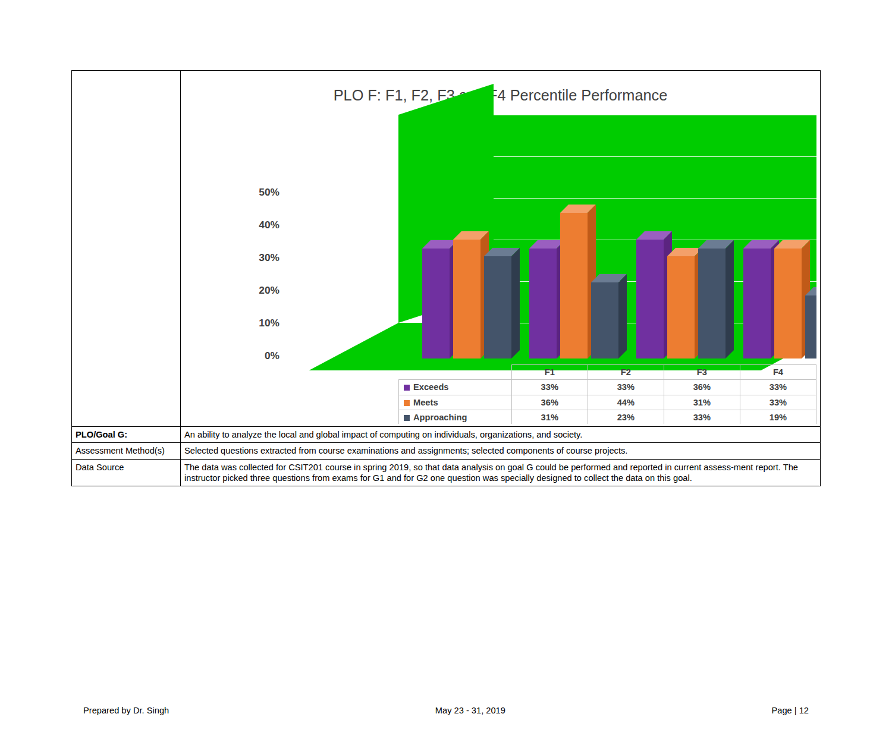| | PLO F: F1, F2, F3 and F4 Percentile Performance 50% 40% 30% 20% 10% 0% Approaching Meets Exceeds / / F1 / F2 / F3 / F4 / / Exceeds / 33% / 33% / 36% / 33% / / Meets / 36% / 44% / 31% / 33% / / Approaching / 31% / 23% / 33% / 19% / |
| PLO/Goal G: | An ability to analyze the local and global impact of computing on individuals, organizations, and society. |
| Assessment Method(s) | Selected questions extracted from course examinations and assignments; selected components of course projects. |
| Data Source | The data was collected for CSIT201 course in spring 2019, so that data analysis on goal G could be performed and reported in current assess-ment report. The instructor picked three questions from exams for G1 and for G2 one question was specially designed to collect the data on this goal. |
Prepared by Dr. Singh Page | 12
May 23 - 31, 2019